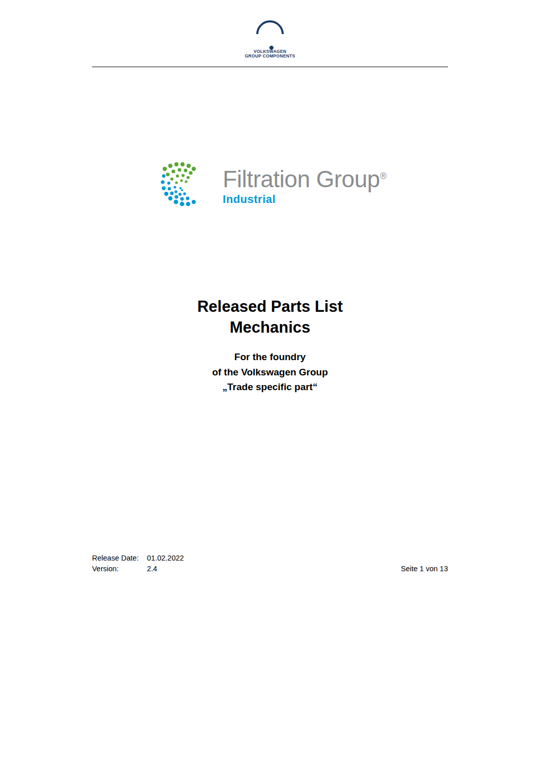Volkswagen
Group Components
Filtration Group®
Industrial
Released Parts List
Mechanics
For the foundry
of the Volkswagen Group
„Trade specific part“
Release Date: 01.02.2022
Version: 2.4
Seite 1 von 13